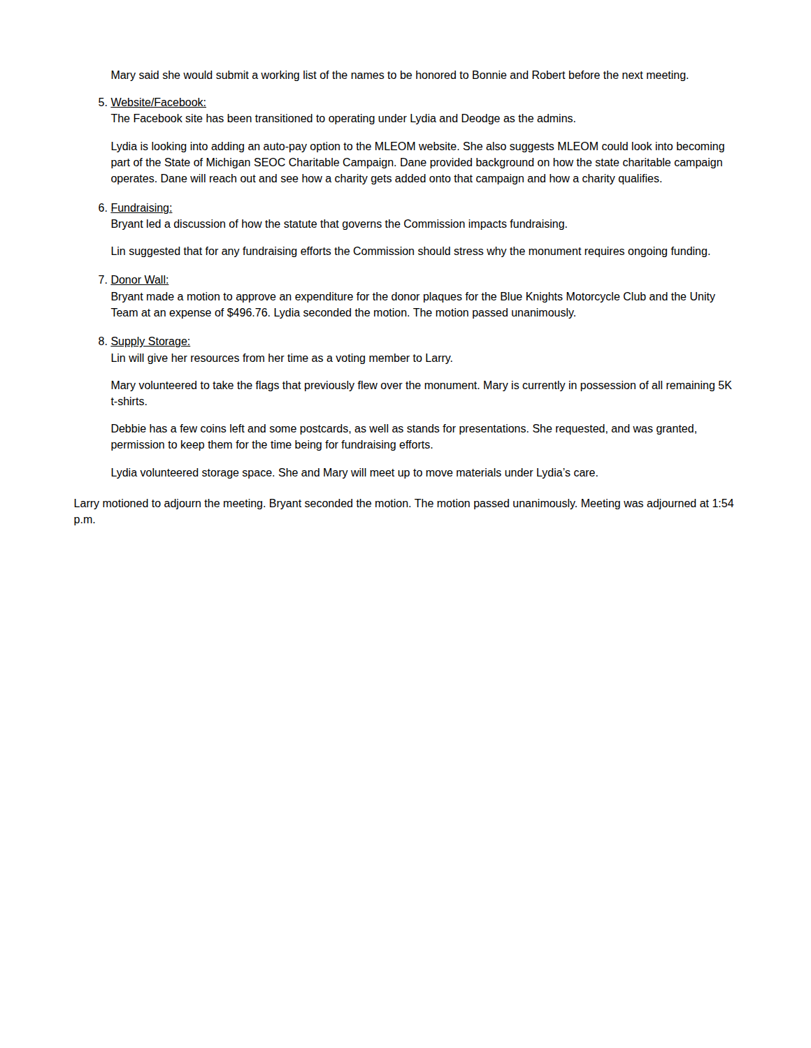Mary said she would submit a working list of the names to be honored to Bonnie and Robert before the next meeting.
Website/Facebook:
The Facebook site has been transitioned to operating under Lydia and Deodge as the admins.
Lydia is looking into adding an auto-pay option to the MLEOM website. She also suggests MLEOM could look into becoming part of the State of Michigan SEOC Charitable Campaign. Dane provided background on how the state charitable campaign operates. Dane will reach out and see how a charity gets added onto that campaign and how a charity qualifies.
Fundraising:
Bryant led a discussion of how the statute that governs the Commission impacts fundraising.
Lin suggested that for any fundraising efforts the Commission should stress why the monument requires ongoing funding.
Donor Wall:
Bryant made a motion to approve an expenditure for the donor plaques for the Blue Knights Motorcycle Club and the Unity Team at an expense of $496.76. Lydia seconded the motion. The motion passed unanimously.
Supply Storage:
Lin will give her resources from her time as a voting member to Larry.
Mary volunteered to take the flags that previously flew over the monument. Mary is currently in possession of all remaining 5K t-shirts.
Debbie has a few coins left and some postcards, as well as stands for presentations. She requested, and was granted, permission to keep them for the time being for fundraising efforts.
Lydia volunteered storage space. She and Mary will meet up to move materials under Lydia’s care.
Larry motioned to adjourn the meeting. Bryant seconded the motion. The motion passed unanimously. Meeting was adjourned at 1:54 p.m.